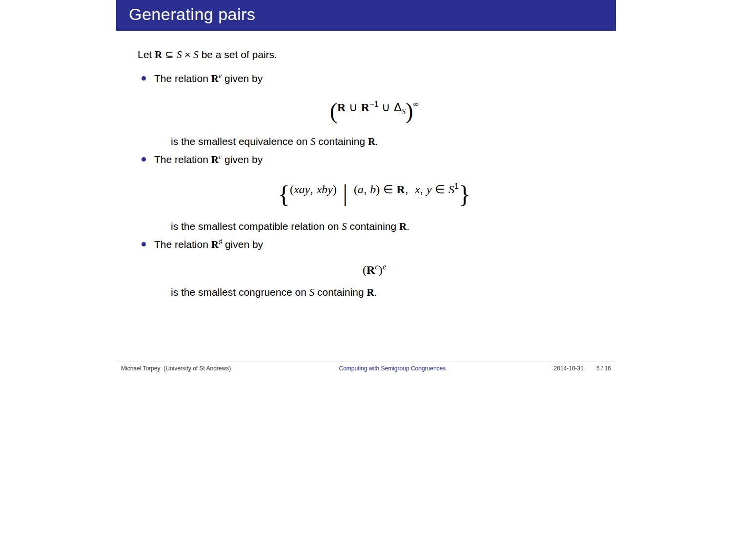Generating pairs
Let R ⊆ S × S be a set of pairs.
The relation Re given by
(R ∪ R−1 ∪ ΔS)∞
is the smallest equivalence on S containing R.
The relation Rc given by
{(xay, xby) | (a, b) ∈ R, x, y ∈ S1}
is the smallest compatible relation on S containing R.
The relation R♯ given by
(Rc)e
is the smallest congruence on S containing R.
Michael Torpey (University of St Andrews) Computing with Semigroup Congruences 2014-10-31 5 / 16